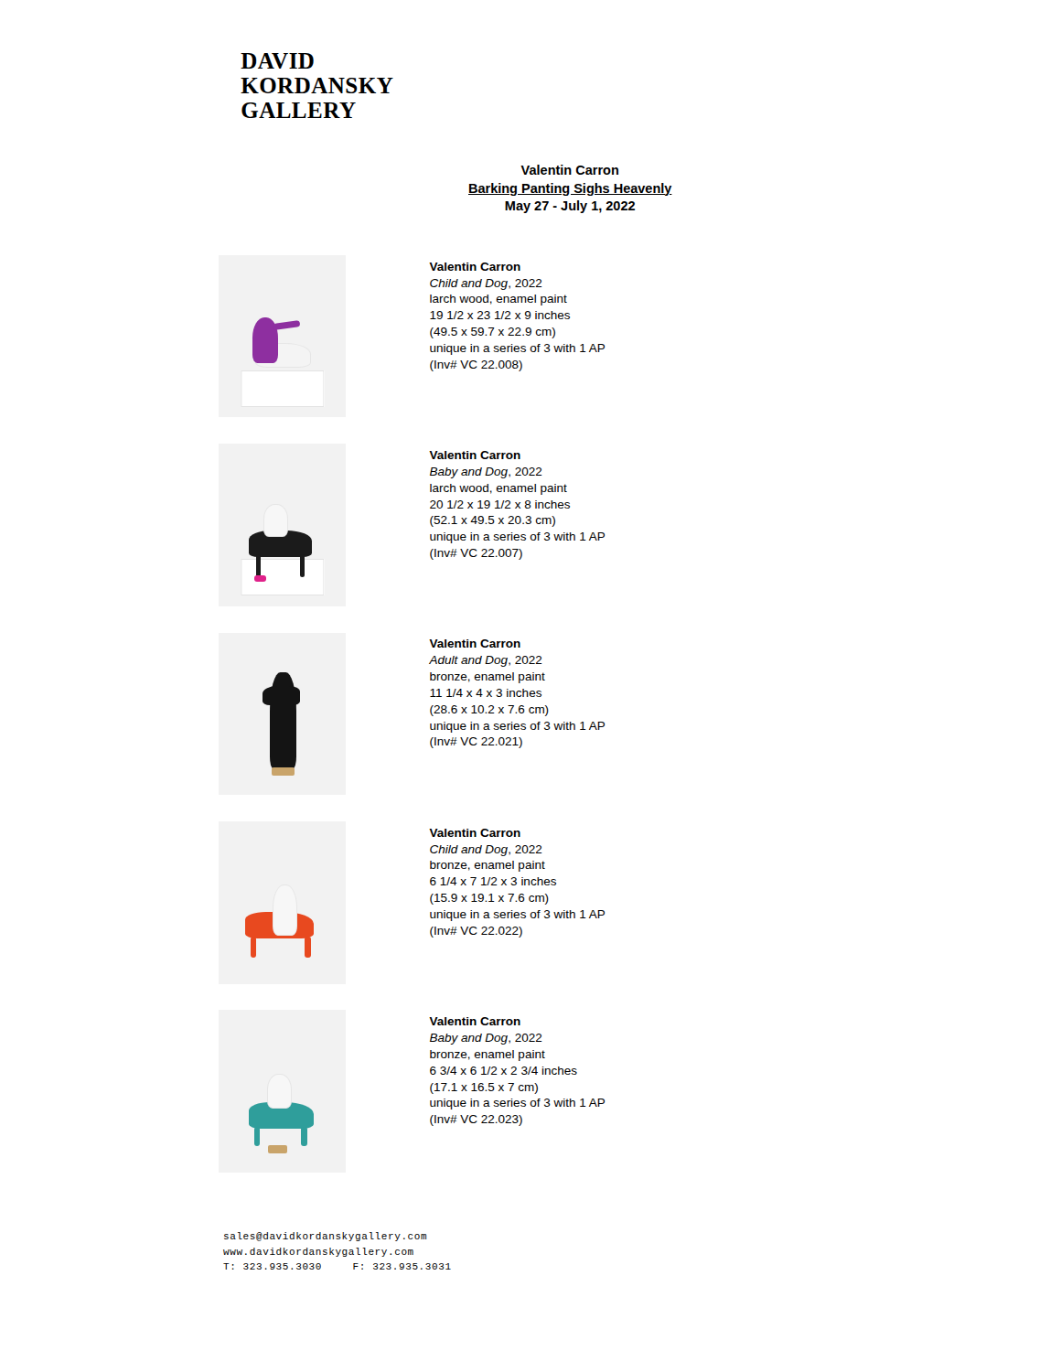DAVID KORDANSKY GALLERY
Valentin Carron
Barking Panting Sighs Heavenly
May 27 - July 1, 2022
Valentin Carron
Child and Dog, 2022
larch wood, enamel paint
19 1/2 x 23 1/2 x 9 inches
(49.5 x 59.7 x 22.9 cm)
unique in a series of 3 with 1 AP
(Inv# VC 22.008)
Valentin Carron
Baby and Dog, 2022
larch wood, enamel paint
20 1/2 x 19 1/2 x 8 inches
(52.1 x 49.5 x 20.3 cm)
unique in a series of 3 with 1 AP
(Inv# VC 22.007)
Valentin Carron
Adult and Dog, 2022
bronze, enamel paint
11 1/4 x 4 x 3 inches
(28.6 x 10.2 x 7.6 cm)
unique in a series of 3 with 1 AP
(Inv# VC 22.021)
Valentin Carron
Child and Dog, 2022
bronze, enamel paint
6 1/4 x 7 1/2 x 3 inches
(15.9 x 19.1 x 7.6 cm)
unique in a series of 3 with 1 AP
(Inv# VC 22.022)
Valentin Carron
Baby and Dog, 2022
bronze, enamel paint
6 3/4 x 6 1/2 x 2 3/4 inches
(17.1 x 16.5 x 7 cm)
unique in a series of 3 with 1 AP
(Inv# VC 22.023)
sales@davidkordanskygallery.com
www.davidkordanskygallery.com
T: 323.935.3030 F: 323.935.3031